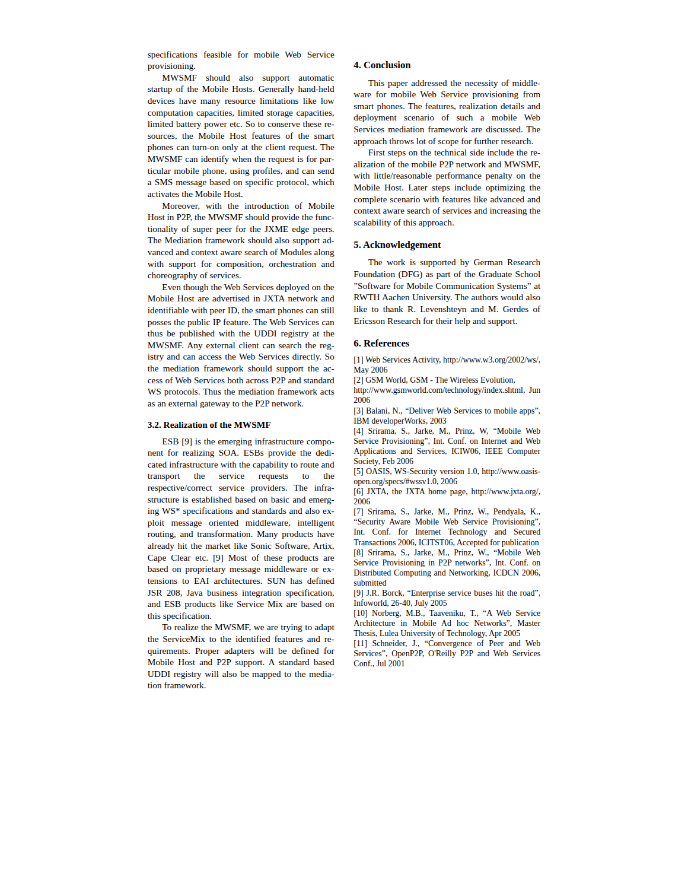specifications feasible for mobile Web Service provisioning.
MWSMF should also support automatic startup of the Mobile Hosts. Generally hand-held devices have many resource limitations like low computation capacities, limited storage capacities, limited battery power etc. So to conserve these resources, the Mobile Host features of the smart phones can turn-on only at the client request. The MWSMF can identify when the request is for particular mobile phone, using profiles, and can send a SMS message based on specific protocol, which activates the Mobile Host.
Moreover, with the introduction of Mobile Host in P2P, the MWSMF should provide the functionality of super peer for the JXME edge peers. The Mediation framework should also support advanced and context aware search of Modules along with support for composition, orchestration and choreography of services.
Even though the Web Services deployed on the Mobile Host are advertised in JXTA network and identifiable with peer ID, the smart phones can still posses the public IP feature. The Web Services can thus be published with the UDDI registry at the MWSMF. Any external client can search the registry and can access the Web Services directly. So the mediation framework should support the access of Web Services both across P2P and standard WS protocols. Thus the mediation framework acts as an external gateway to the P2P network.
3.2. Realization of the MWSMF
ESB [9] is the emerging infrastructure component for realizing SOA. ESBs provide the dedicated infrastructure with the capability to route and transport the service requests to the respective/correct service providers. The infrastructure is established based on basic and emerging WS* specifications and standards and also exploit message oriented middleware, intelligent routing, and transformation. Many products have already hit the market like Sonic Software, Artix, Cape Clear etc. [9] Most of these products are based on proprietary message middleware or extensions to EAI architectures. SUN has defined JSR 208, Java business integration specification, and ESB products like Service Mix are based on this specification.
To realize the MWSMF, we are trying to adapt the ServiceMix to the identified features and requirements. Proper adapters will be defined for Mobile Host and P2P support. A standard based UDDI registry will also be mapped to the mediation framework.
4. Conclusion
This paper addressed the necessity of middleware for mobile Web Service provisioning from smart phones. The features, realization details and deployment scenario of such a mobile Web Services mediation framework are discussed. The approach throws lot of scope for further research.
First steps on the technical side include the realization of the mobile P2P network and MWSMF, with little/reasonable performance penalty on the Mobile Host. Later steps include optimizing the complete scenario with features like advanced and context aware search of services and increasing the scalability of this approach.
5. Acknowledgement
The work is supported by German Research Foundation (DFG) as part of the Graduate School ”Software for Mobile Communication Systems” at RWTH Aachen University. The authors would also like to thank R. Levenshteyn and M. Gerdes of Ericsson Research for their help and support.
6. References
[1] Web Services Activity, http://www.w3.org/2002/ws/, May 2006
[2] GSM World, GSM - The Wireless Evolution,
http://www.gsmworld.com/technology/index.shtml, Jun 2006
[3] Balani, N., “Deliver Web Services to mobile apps”, IBM developerWorks, 2003
[4] Srirama, S., Jarke, M., Prinz, W, “Mobile Web Service Provisioning”, Int. Conf. on Internet and Web Applications and Services, ICIW06, IEEE Computer Society, Feb 2006
[5] OASIS, WS-Security version 1.0, http://www.oasis-open.org/specs/#wssv1.0, 2006
[6] JXTA, the JXTA home page, http://www.jxta.org/, 2006
[7] Srirama, S., Jarke, M., Prinz, W., Pendyala, K., “Security Aware Mobile Web Service Provisioning”, Int. Conf. for Internet Technology and Secured Transactions 2006, ICITST06, Accepted for publication
[8] Srirama, S., Jarke, M., Prinz, W., “Mobile Web Service Provisioning in P2P networks”, Int. Conf. on Distributed Computing and Networking, ICDCN 2006, submitted
[9] J.R. Borck, “Enterprise service buses hit the road”, Infoworld, 26-40, July 2005
[10] Norberg, M.B., Taaveniku, T., “A Web Service Architecture in Mobile Ad hoc Networks”, Master Thesis, Lulea University of Technology, Apr 2005
[11] Schneider, J., “Convergence of Peer and Web Services”, OpenP2P, O'Reilly P2P and Web Services Conf., Jul 2001